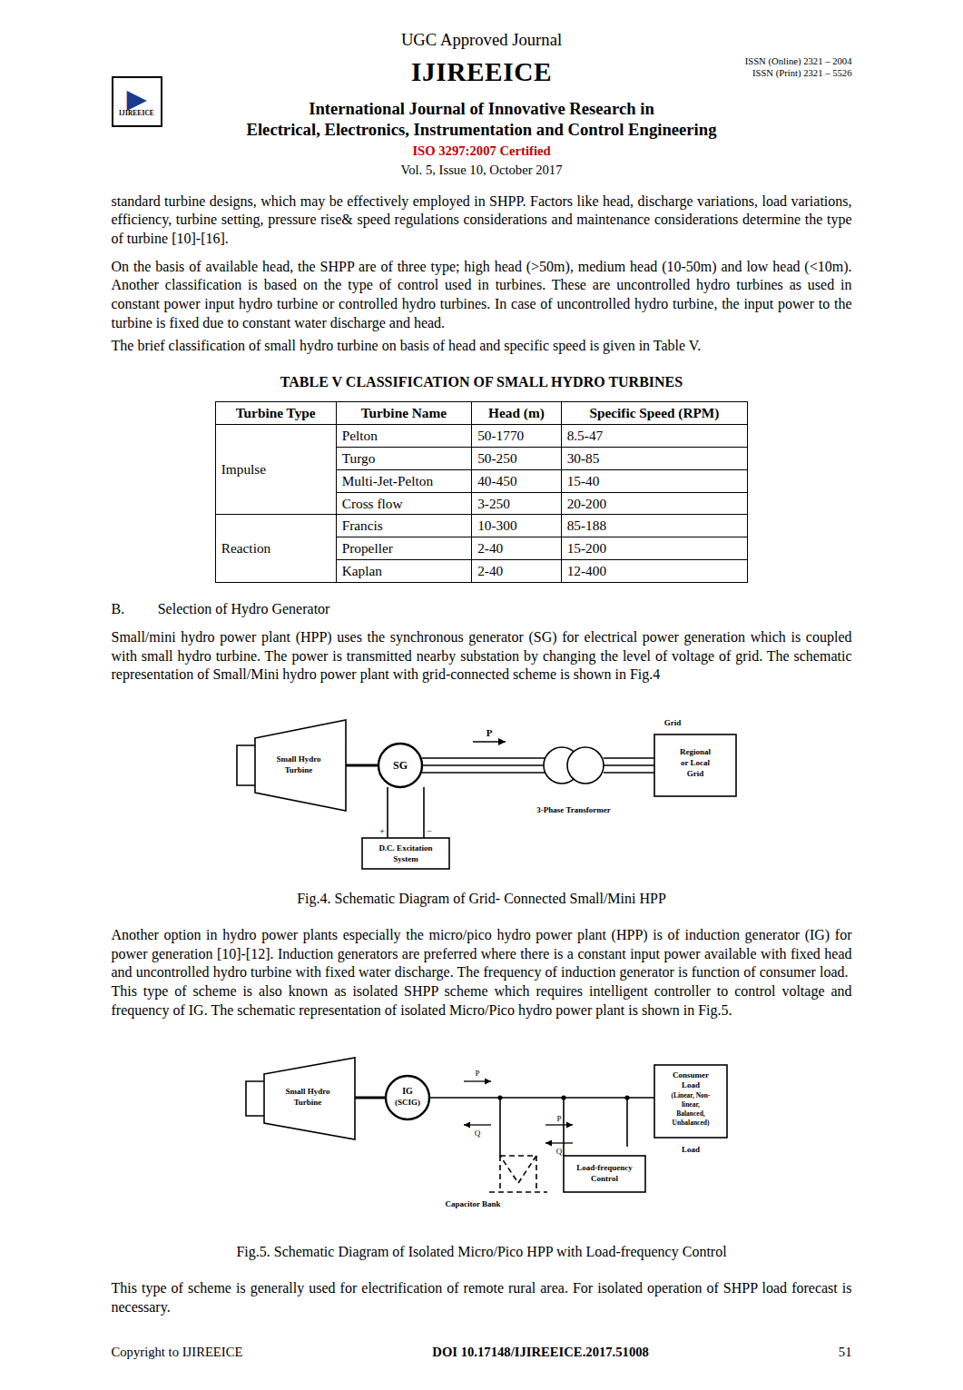UGC Approved Journal
ISSN (Online) 2321 – 2004
ISSN (Print) 2321 – 5526
▶ IJIREEICE
IJIREEICE
International Journal of Innovative Research in
Electrical, Electronics, Instrumentation and Control Engineering
ISO 3297:2007 Certified
Vol. 5, Issue 10, October 2017
standard turbine designs, which may be effectively employed in SHPP. Factors like head, discharge variations, load variations, efficiency, turbine setting, pressure rise& speed regulations considerations and maintenance considerations determine the type of turbine [10]-[16].
On the basis of available head, the SHPP are of three type; high head (>50m), medium head (10-50m) and low head (<10m). Another classification is based on the type of control used in turbines. These are uncontrolled hydro turbines as used in constant power input hydro turbine or controlled hydro turbines. In case of uncontrolled hydro turbine, the input power to the turbine is fixed due to constant water discharge and head.
The brief classification of small hydro turbine on basis of head and specific speed is given in Table V.
TABLE V CLASSIFICATION OF SMALL HYDRO TURBINES
| Turbine Type | Turbine Name | Head (m) | Specific Speed (RPM) |
| --- | --- | --- | --- |
| Impulse | Pelton | 50-1770 | 8.5-47 |
| Turgo | 50-250 | 30-85 |
| Multi-Jet-Pelton | 40-450 | 15-40 |
| Cross flow | 3-250 | 20-200 |
| Reaction | Francis | 10-300 | 85-188 |
| Propeller | 2-40 | 15-200 |
| Kaplan | 2-40 | 12-400 |
B. Selection of Hydro Generator
Small/mini hydro power plant (HPP) uses the synchronous generator (SG) for electrical power generation which is coupled with small hydro turbine. The power is transmitted nearby substation by changing the level of voltage of grid. The schematic representation of Small/Mini hydro power plant with grid-connected scheme is shown in Fig.4
Small Hydro Turbine SG Regional or Local Grid D.C. Excitation System 3-Phase Transformer Grid P + −
Fig.4. Schematic Diagram of Grid- Connected Small/Mini HPP
Another option in hydro power plants especially the micro/pico hydro power plant (HPP) is of induction generator (IG) for power generation [10]-[12]. Induction generators are preferred where there is a constant input power available with fixed head and uncontrolled hydro turbine with fixed water discharge. The frequency of induction generator is function of consumer load. This type of scheme is also known as isolated SHPP scheme which requires intelligent controller to control voltage and frequency of IG. The schematic representation of isolated Micro/Pico hydro power plant is shown in Fig.5.
Small Hydro Turbine IG (SCIG) Consumer Load (Linear, Non- linear, Balanced, Unbalanced) Load Capacitor Bank Load-frequency Control P Q P Q
Fig.5. Schematic Diagram of Isolated Micro/Pico HPP with Load-frequency Control
This type of scheme is generally used for electrification of remote rural area. For isolated operation of SHPP load forecast is necessary.
Copyright to IJIREEICE
DOI 10.17148/IJIREEICE.2017.51008
51